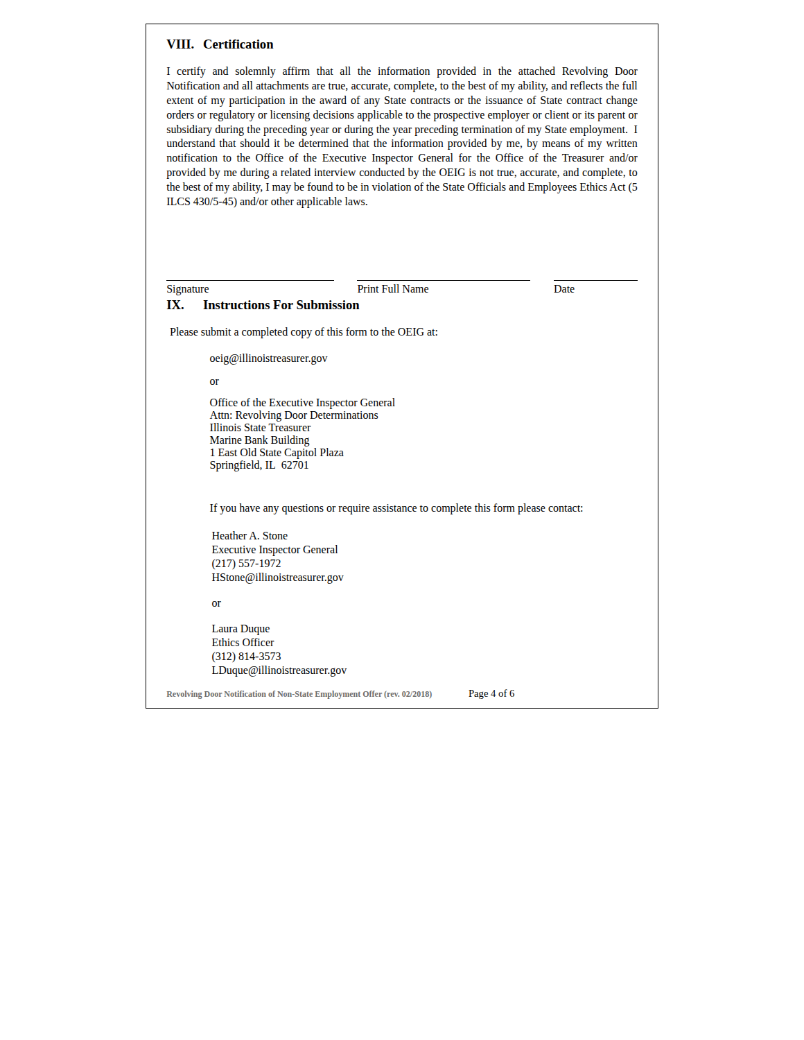VIII. Certification
I certify and solemnly affirm that all the information provided in the attached Revolving Door Notification and all attachments are true, accurate, complete, to the best of my ability, and reflects the full extent of my participation in the award of any State contracts or the issuance of State contract change orders or regulatory or licensing decisions applicable to the prospective employer or client or its parent or subsidiary during the preceding year or during the year preceding termination of my State employment. I understand that should it be determined that the information provided by me, by means of my written notification to the Office of the Executive Inspector General for the Office of the Treasurer and/or provided by me during a related interview conducted by the OEIG is not true, accurate, and complete, to the best of my ability, I may be found to be in violation of the State Officials and Employees Ethics Act (5 ILCS 430/5-45) and/or other applicable laws.
Signature
Print Full Name
Date
IX. Instructions For Submission
Please submit a completed copy of this form to the OEIG at:
oeig@illinoistreasurer.gov
or
Office of the Executive Inspector General
Attn: Revolving Door Determinations
Illinois State Treasurer
Marine Bank Building
1 East Old State Capitol Plaza
Springfield, IL 62701
If you have any questions or require assistance to complete this form please contact:
Heather A. Stone
Executive Inspector General
(217) 557-1972
HStone@illinoistreasurer.gov
or
Laura Duque
Ethics Officer
(312) 814-3573
LDuque@illinoistreasurer.gov
Revolving Door Notification of Non-State Employment Offer (rev. 02/2018) Page 4 of 6